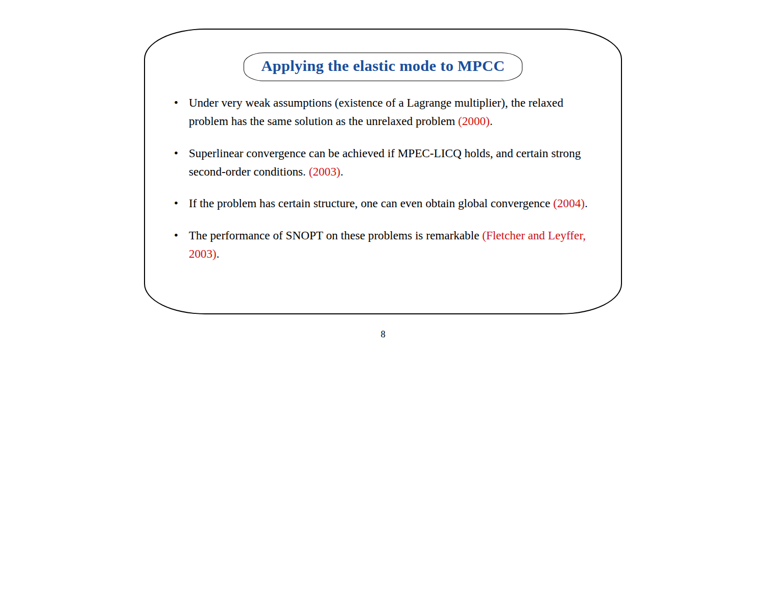Applying the elastic mode to MPCC
Under very weak assumptions (existence of a Lagrange multiplier), the relaxed problem has the same solution as the unrelaxed problem (2000).
Superlinear convergence can be achieved if MPEC-LICQ holds, and certain strong second-order conditions. (2003).
If the problem has certain structure, one can even obtain global convergence (2004).
The performance of SNOPT on these problems is remarkable (Fletcher and Leyffer, 2003).
8